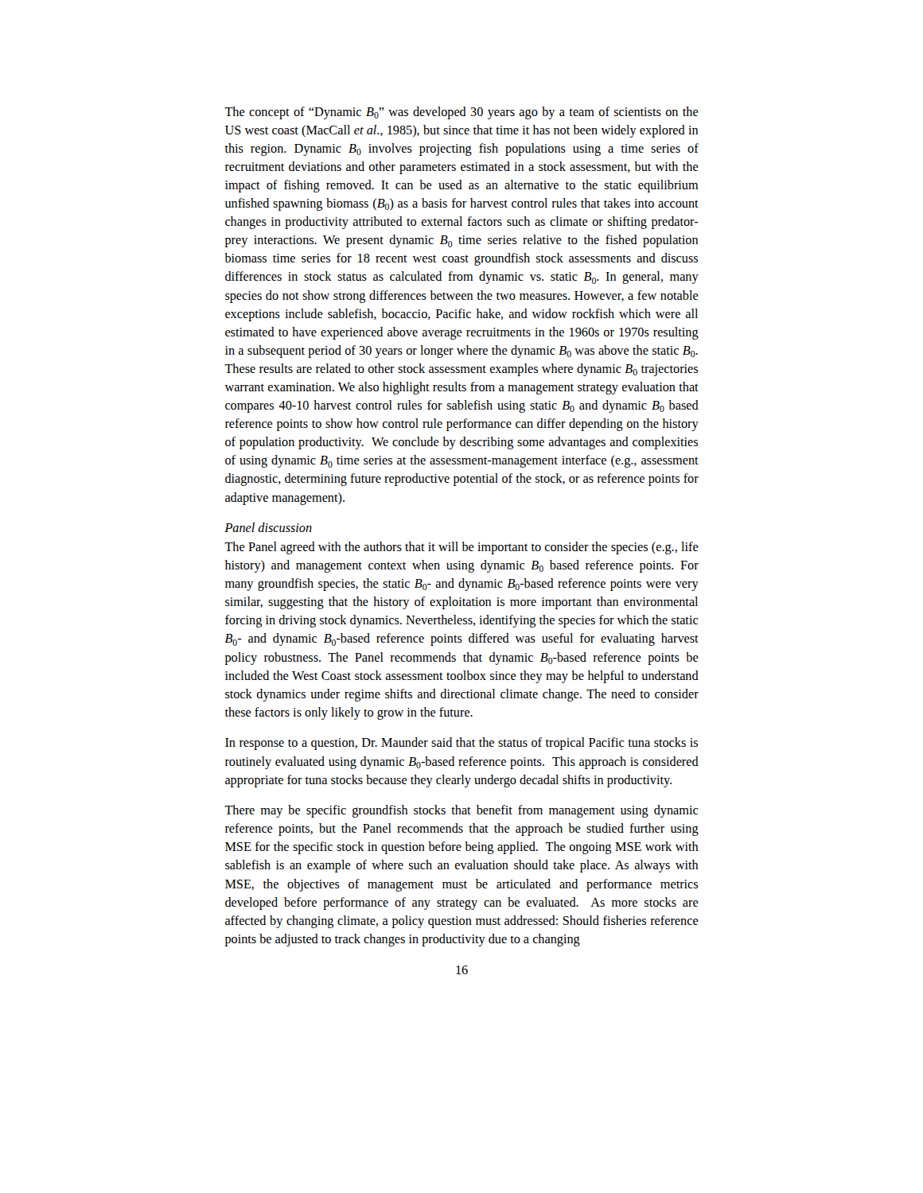The concept of “Dynamic B0” was developed 30 years ago by a team of scientists on the US west coast (MacCall et al., 1985), but since that time it has not been widely explored in this region. Dynamic B0 involves projecting fish populations using a time series of recruitment deviations and other parameters estimated in a stock assessment, but with the impact of fishing removed. It can be used as an alternative to the static equilibrium unfished spawning biomass (B0) as a basis for harvest control rules that takes into account changes in productivity attributed to external factors such as climate or shifting predator-prey interactions. We present dynamic B0 time series relative to the fished population biomass time series for 18 recent west coast groundfish stock assessments and discuss differences in stock status as calculated from dynamic vs. static B0. In general, many species do not show strong differences between the two measures. However, a few notable exceptions include sablefish, bocaccio, Pacific hake, and widow rockfish which were all estimated to have experienced above average recruitments in the 1960s or 1970s resulting in a subsequent period of 30 years or longer where the dynamic B0 was above the static B0. These results are related to other stock assessment examples where dynamic B0 trajectories warrant examination. We also highlight results from a management strategy evaluation that compares 40-10 harvest control rules for sablefish using static B0 and dynamic B0 based reference points to show how control rule performance can differ depending on the history of population productivity. We conclude by describing some advantages and complexities of using dynamic B0 time series at the assessment-management interface (e.g., assessment diagnostic, determining future reproductive potential of the stock, or as reference points for adaptive management).
Panel discussion
The Panel agreed with the authors that it will be important to consider the species (e.g., life history) and management context when using dynamic B0 based reference points. For many groundfish species, the static B0- and dynamic B0-based reference points were very similar, suggesting that the history of exploitation is more important than environmental forcing in driving stock dynamics. Nevertheless, identifying the species for which the static B0- and dynamic B0-based reference points differed was useful for evaluating harvest policy robustness. The Panel recommends that dynamic B0-based reference points be included the West Coast stock assessment toolbox since they may be helpful to understand stock dynamics under regime shifts and directional climate change. The need to consider these factors is only likely to grow in the future.
In response to a question, Dr. Maunder said that the status of tropical Pacific tuna stocks is routinely evaluated using dynamic B0-based reference points. This approach is considered appropriate for tuna stocks because they clearly undergo decadal shifts in productivity.
There may be specific groundfish stocks that benefit from management using dynamic reference points, but the Panel recommends that the approach be studied further using MSE for the specific stock in question before being applied. The ongoing MSE work with sablefish is an example of where such an evaluation should take place. As always with MSE, the objectives of management must be articulated and performance metrics developed before performance of any strategy can be evaluated. As more stocks are affected by changing climate, a policy question must addressed: Should fisheries reference points be adjusted to track changes in productivity due to a changing
16